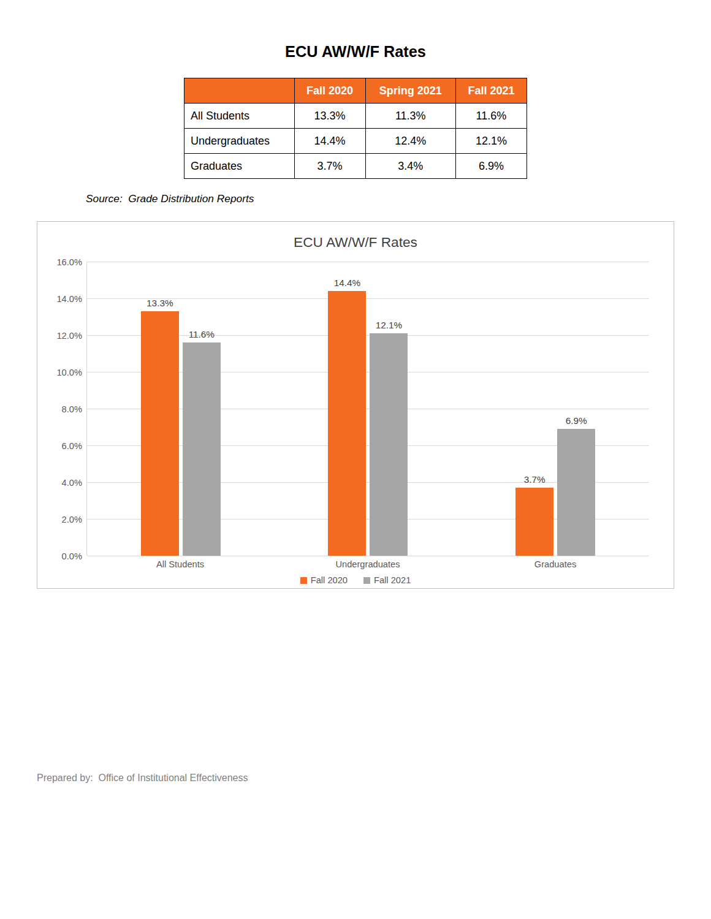ECU AW/W/F Rates
| | Fall 2020 | Spring 2021 | Fall 2021 |
| --- | --- | --- | --- |
| All Students | 13.3% | 11.3% | 11.6% |
| Undergraduates | 14.4% | 12.4% | 12.1% |
| Graduates | 3.7% | 3.4% | 6.9% |
Source: Grade Distribution Reports
ECU AW/W/F Rates
16.0%
14.0%
12.0%
10.0%
8.0%
6.0%
4.0%
2.0%
0.0%
13.3%
11.6%
14.4%
12.1%
3.7%
6.9%
All Students Undergraduates Graduates
Fall 2020 Fall 2021
Prepared by: Office of Institutional Effectiveness